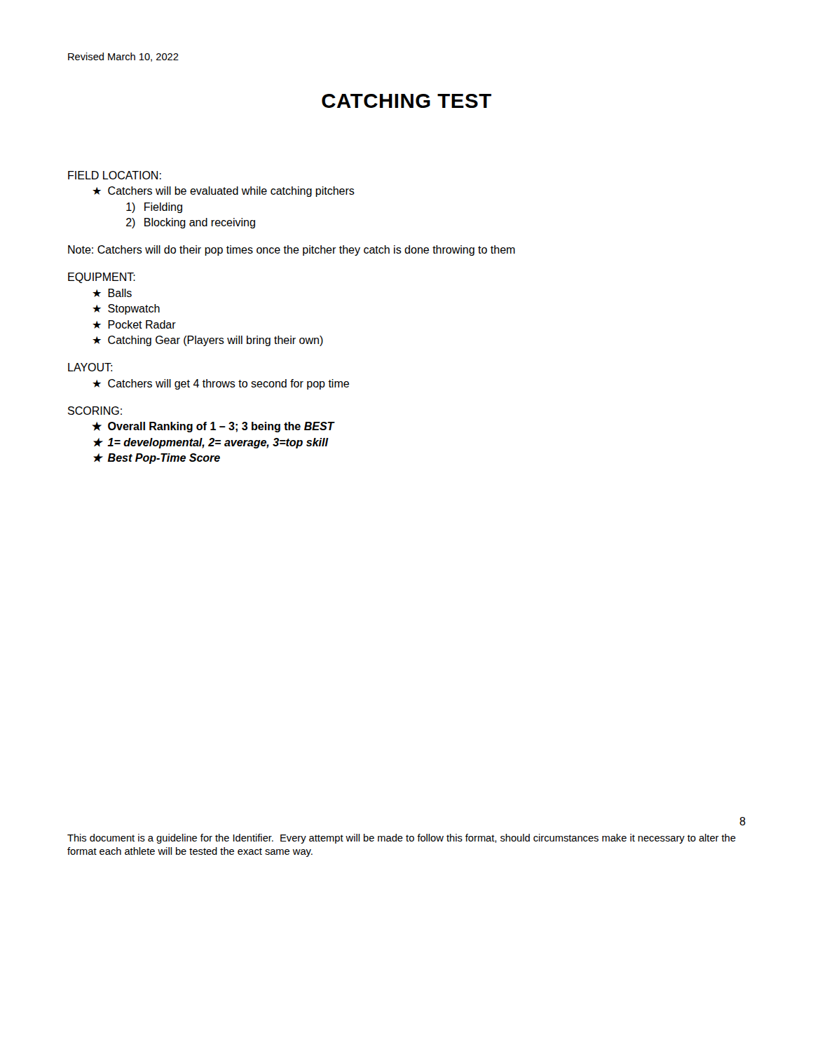Revised March 10, 2022
CATCHING TEST
FIELD LOCATION:
Catchers will be evaluated while catching pitchers
Fielding
Blocking and receiving
Note: Catchers will do their pop times once the pitcher they catch is done throwing to them
EQUIPMENT:
Balls
Stopwatch
Pocket Radar
Catching Gear (Players will bring their own)
LAYOUT:
Catchers will get 4 throws to second for pop time
SCORING:
Overall Ranking of 1 – 3; 3 being the BEST
1= developmental, 2= average, 3=top skill
Best Pop-Time Score
8
This document is a guideline for the Identifier. Every attempt will be made to follow this format, should circumstances make it necessary to alter the format each athlete will be tested the exact same way.